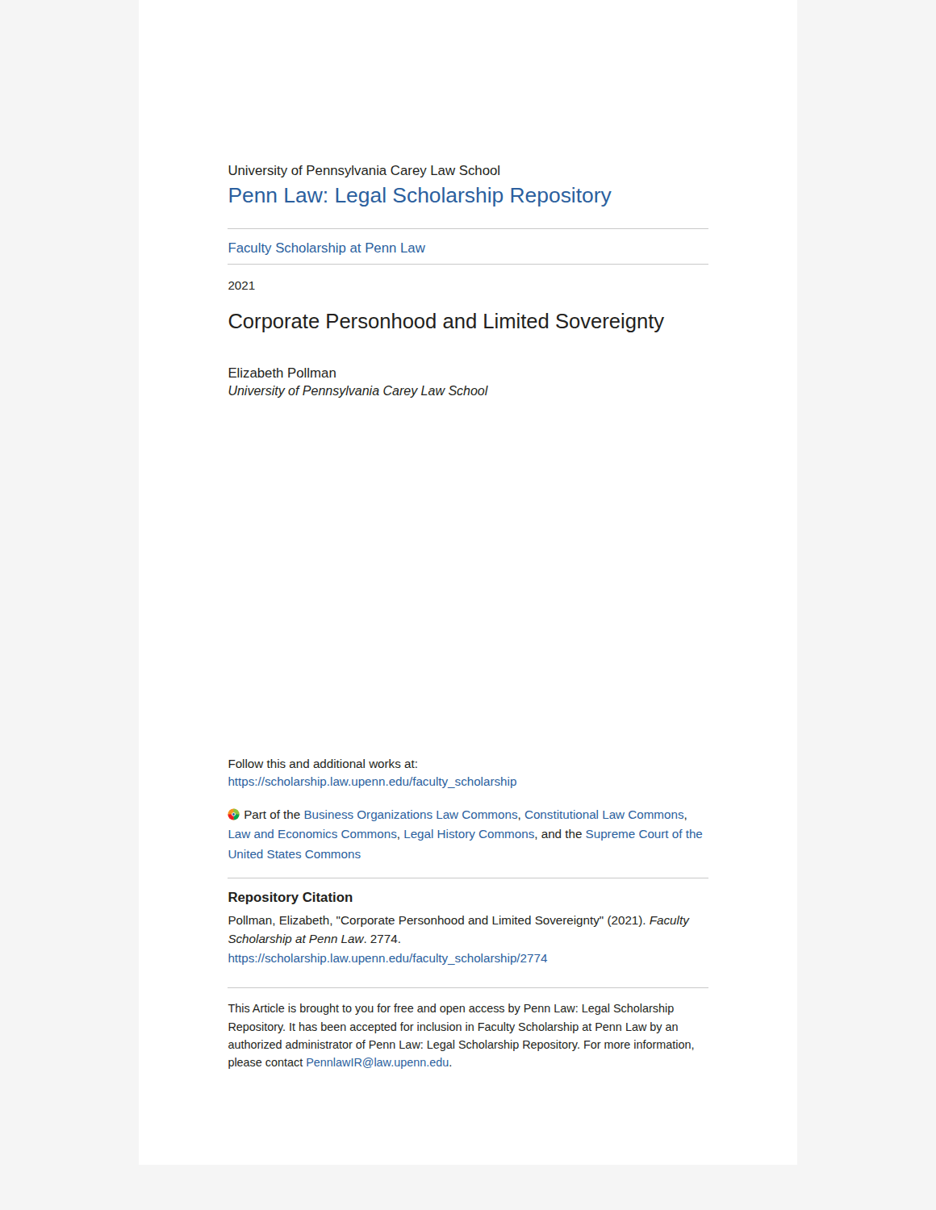University of Pennsylvania Carey Law School
Penn Law: Legal Scholarship Repository
Faculty Scholarship at Penn Law
2021
Corporate Personhood and Limited Sovereignty
Elizabeth Pollman
University of Pennsylvania Carey Law School
Follow this and additional works at: https://scholarship.law.upenn.edu/faculty_scholarship
Part of the Business Organizations Law Commons, Constitutional Law Commons, Law and Economics Commons, Legal History Commons, and the Supreme Court of the United States Commons
Repository Citation
Pollman, Elizabeth, "Corporate Personhood and Limited Sovereignty" (2021). Faculty Scholarship at Penn Law. 2774.
https://scholarship.law.upenn.edu/faculty_scholarship/2774
This Article is brought to you for free and open access by Penn Law: Legal Scholarship Repository. It has been accepted for inclusion in Faculty Scholarship at Penn Law by an authorized administrator of Penn Law: Legal Scholarship Repository. For more information, please contact PennlawIR@law.upenn.edu.